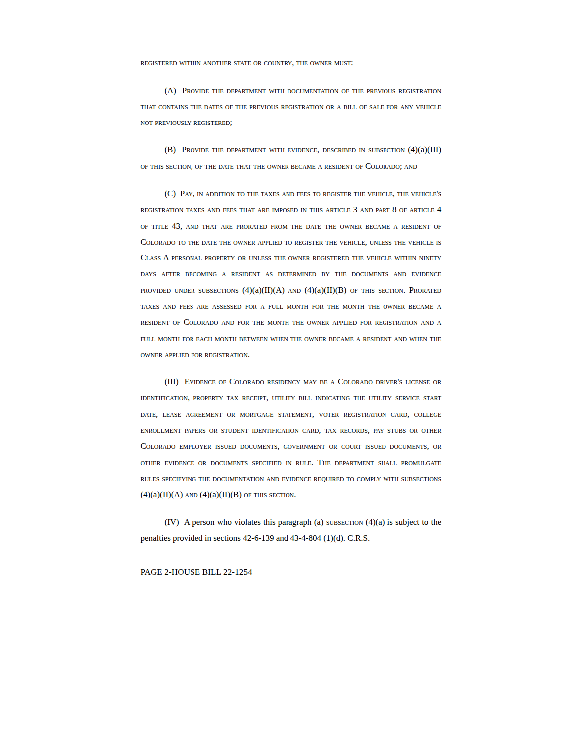registered within another state or country, the owner must:
(A) Provide the department with documentation of the previous registration that contains the dates of the previous registration or a bill of sale for any vehicle not previously registered;
(B) Provide the department with evidence, described in subsection (4)(a)(III) of this section, of the date that the owner became a resident of Colorado; and
(C) Pay, in addition to the taxes and fees to register the vehicle, the vehicle's registration taxes and fees that are imposed in this article 3 and part 8 of article 4 of title 43, and that are prorated from the date the owner became a resident of Colorado to the date the owner applied to register the vehicle, unless the vehicle is Class A personal property or unless the owner registered the vehicle within ninety days after becoming a resident as determined by the documents and evidence provided under subsections (4)(a)(II)(A) and (4)(a)(II)(B) of this section. Prorated taxes and fees are assessed for a full month for the month the owner became a resident of Colorado and for the month the owner applied for registration and a full month for each month between when the owner became a resident and when the owner applied for registration.
(III) Evidence of Colorado residency may be a Colorado driver's license or identification, property tax receipt, utility bill indicating the utility service start date, lease agreement or mortgage statement, voter registration card, college enrollment papers or student identification card, tax records, pay stubs or other Colorado employer issued documents, government or court issued documents, or other evidence or documents specified in rule. The department shall promulgate rules specifying the documentation and evidence required to comply with subsections (4)(a)(II)(A) and (4)(a)(II)(B) of this section.
(IV) A person who violates this paragraph (a) subsection (4)(a) is subject to the penalties provided in sections 42-6-139 and 43-4-804 (1)(d). C.R.S.
PAGE 2-HOUSE BILL 22-1254